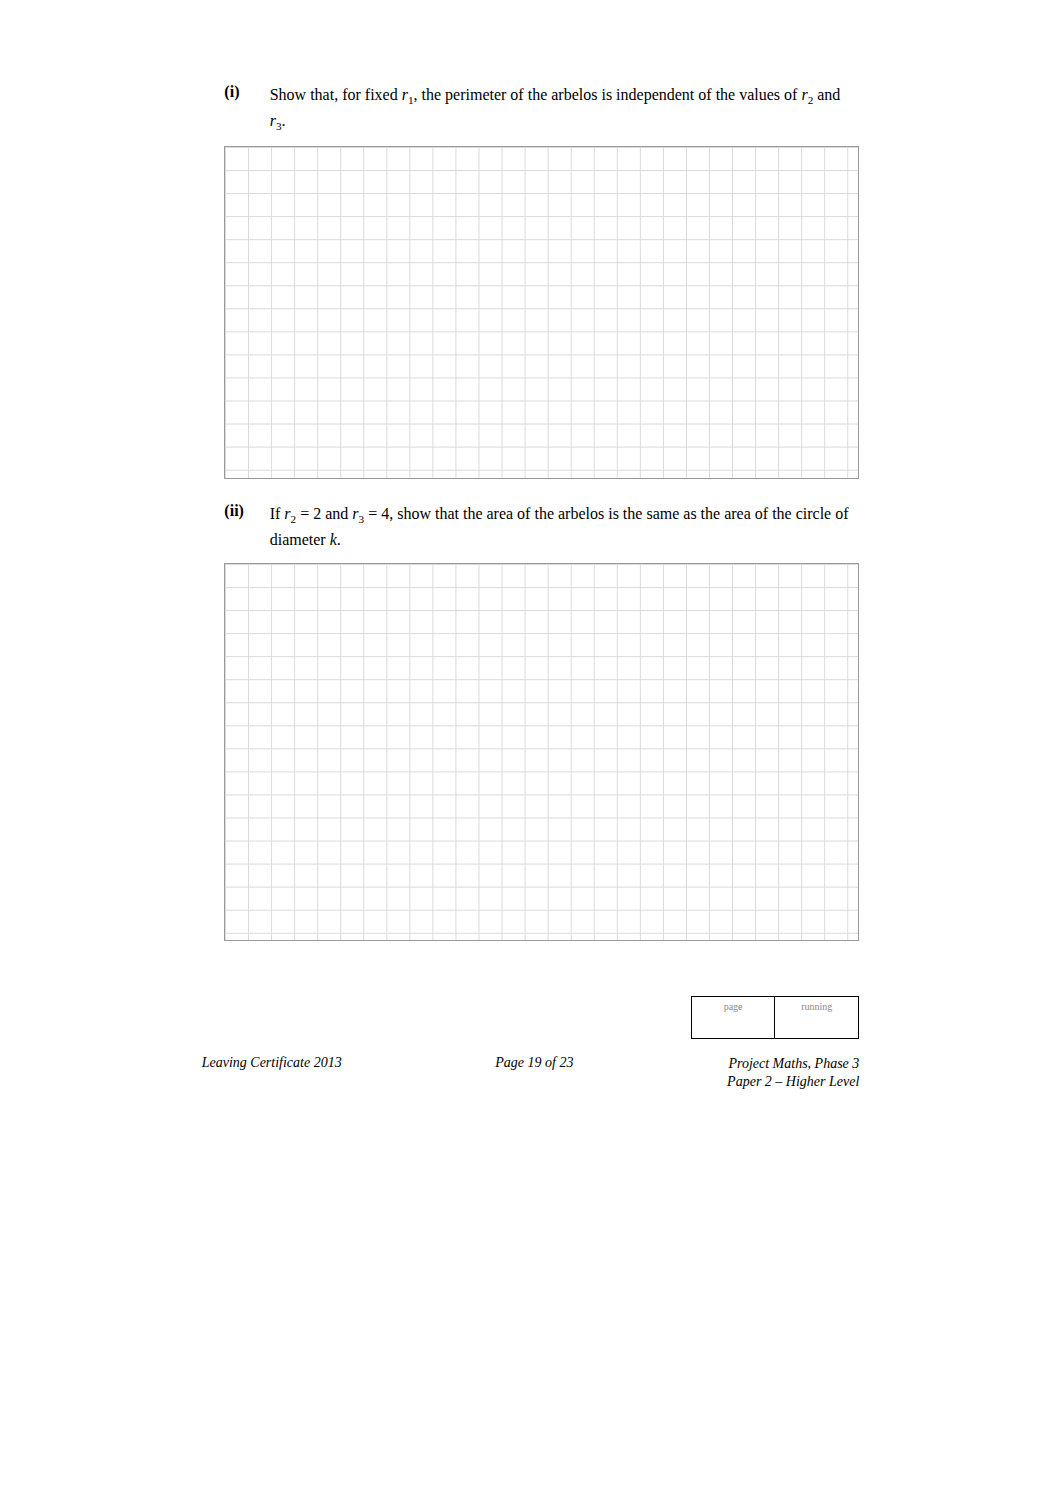(i)
Show that, for fixed r1, the perimeter of the arbelos is independent of the values of r2 and r3.
(ii)
If r2 = 2 and r3 = 4, show that the area of the arbelos is the same as the area of the circle of diameter k.
page
running
Leaving Certificate 2013
Page 19 of 23
Project Maths, Phase 3
Paper 2 – Higher Level